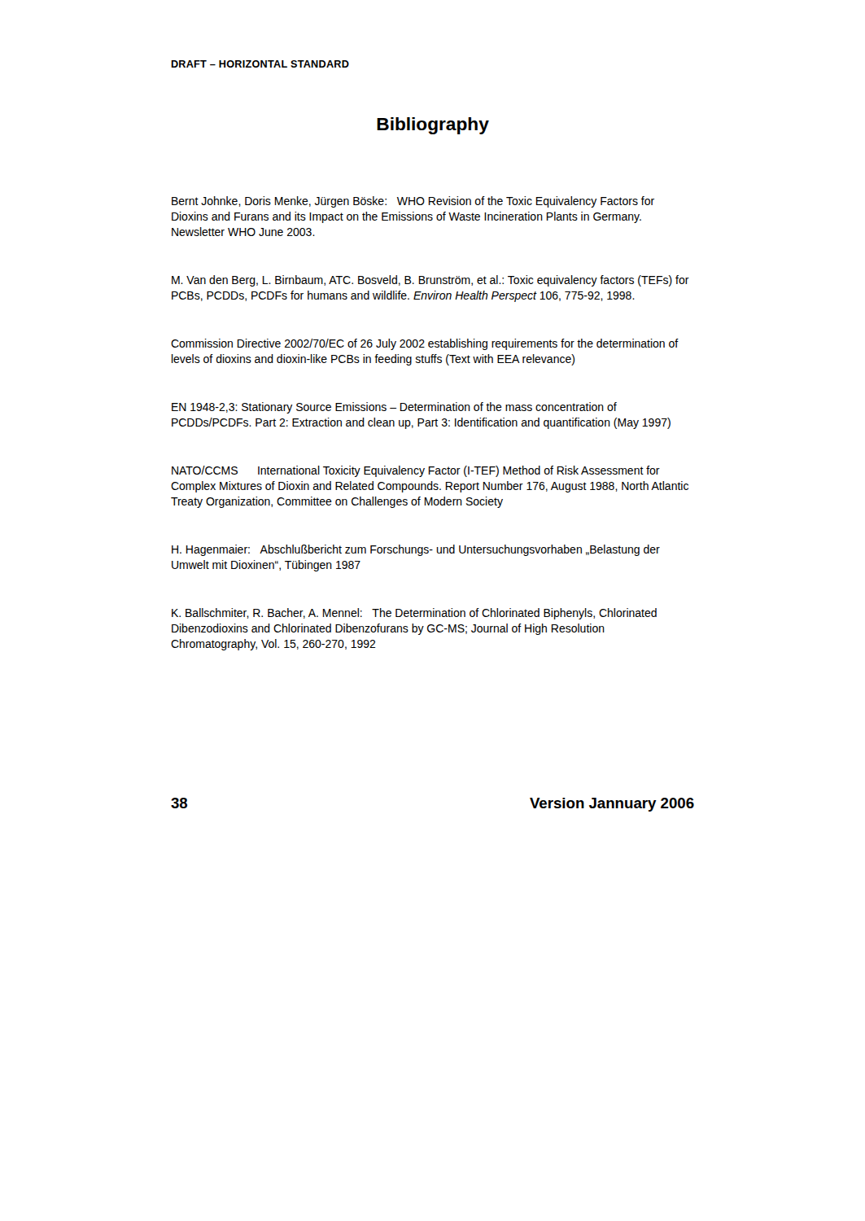DRAFT – HORIZONTAL STANDARD
Bibliography
Bernt Johnke, Doris Menke, Jürgen Böske: WHO Revision of the Toxic Equivalency Factors for Dioxins and Furans and its Impact on the Emissions of Waste Incineration Plants in Germany. Newsletter WHO June 2003.
M. Van den Berg, L. Birnbaum, ATC. Bosveld, B. Brunström, et al.: Toxic equivalency factors (TEFs) for PCBs, PCDDs, PCDFs for humans and wildlife. Environ Health Perspect 106, 775-92, 1998.
Commission Directive 2002/70/EC of 26 July 2002 establishing requirements for the determination of levels of dioxins and dioxin-like PCBs in feeding stuffs (Text with EEA relevance)
EN 1948-2,3: Stationary Source Emissions – Determination of the mass concentration of PCDDs/PCDFs. Part 2: Extraction and clean up, Part 3: Identification and quantification (May 1997)
NATO/CCMS International Toxicity Equivalency Factor (I-TEF) Method of Risk Assessment for Complex Mixtures of Dioxin and Related Compounds. Report Number 176, August 1988, North Atlantic Treaty Organization, Committee on Challenges of Modern Society
H. Hagenmaier: Abschlußbericht zum Forschungs- und Untersuchungsvorhaben „Belastung der Umwelt mit Dioxinen“, Tübingen 1987
K. Ballschmiter, R. Bacher, A. Mennel: The Determination of Chlorinated Biphenyls, Chlorinated Dibenzodioxins and Chlorinated Dibenzofurans by GC-MS; Journal of High Resolution Chromatography, Vol. 15, 260-270, 1992
38
Version Jannuary 2006